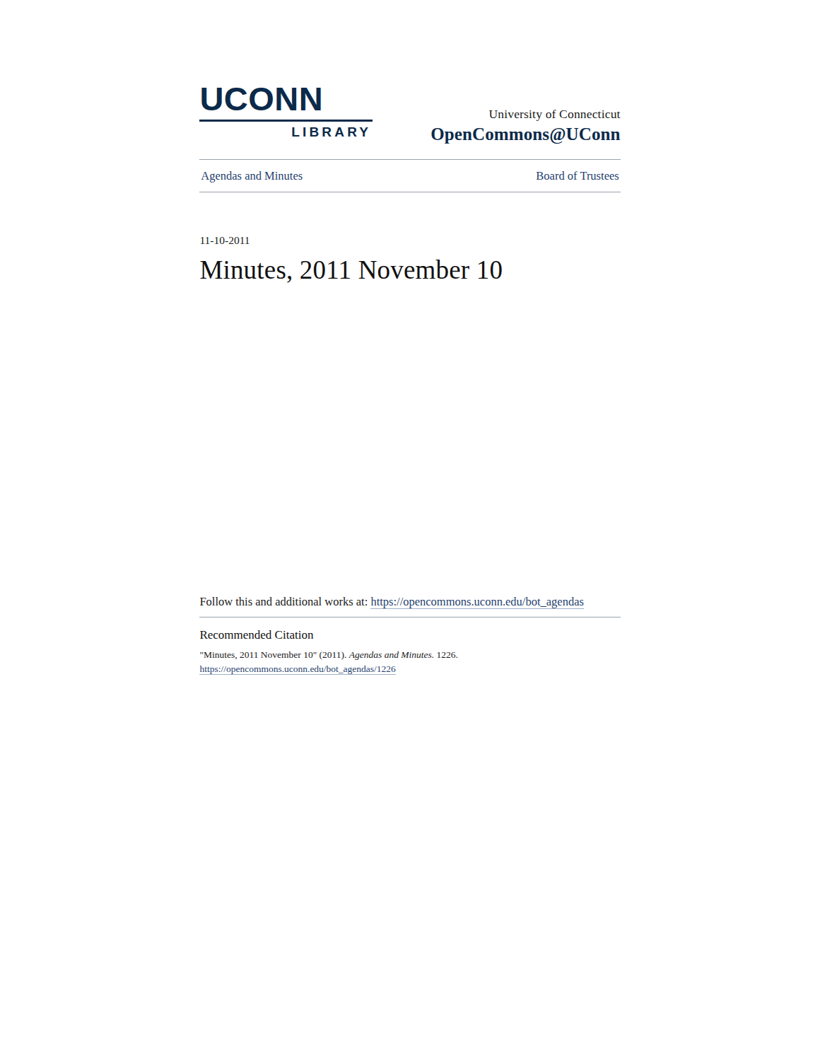UCONN
LIBRARY
University of Connecticut
OpenCommons@UConn
Agendas and Minutes
Board of Trustees
11-10-2011
Minutes, 2011 November 10
Follow this and additional works at: https://opencommons.uconn.edu/bot_agendas
Recommended Citation
"Minutes, 2011 November 10" (2011). Agendas and Minutes. 1226.
https://opencommons.uconn.edu/bot_agendas/1226